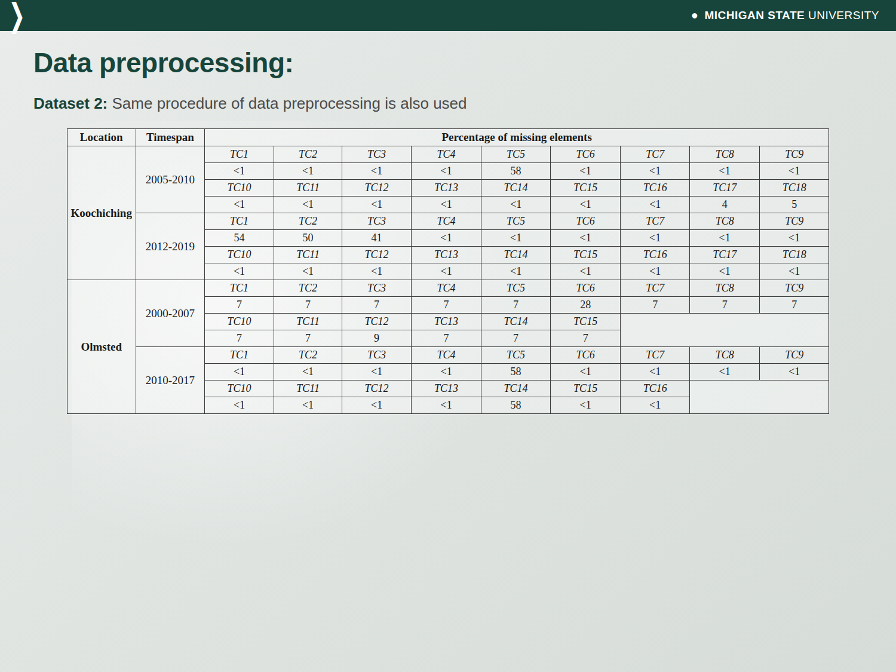● MICHIGAN STATE UNIVERSITY
❯
Data preprocessing:
Dataset 2: Same procedure of data preprocessing is also used
| Location | Timespan | Percentage of missing elements |
| --- | --- | --- |
| Koochiching | 2005-2010 | TC1 | TC2 | TC3 | TC4 | TC5 | TC6 | TC7 | TC8 | TC9 |
| <1 | <1 | <1 | <1 | 58 | <1 | <1 | <1 | <1 |
| TC10 | TC11 | TC12 | TC13 | TC14 | TC15 | TC16 | TC17 | TC18 |
| <1 | <1 | <1 | <1 | <1 | <1 | <1 | 4 | 5 |
| 2012-2019 | TC1 | TC2 | TC3 | TC4 | TC5 | TC6 | TC7 | TC8 | TC9 |
| 54 | 50 | 41 | <1 | <1 | <1 | <1 | <1 | <1 |
| TC10 | TC11 | TC12 | TC13 | TC14 | TC15 | TC16 | TC17 | TC18 |
| <1 | <1 | <1 | <1 | <1 | <1 | <1 | <1 | <1 |
| Olmsted | 2000-2007 | TC1 | TC2 | TC3 | TC4 | TC5 | TC6 | TC7 | TC8 | TC9 |
| 7 | 7 | 7 | 7 | 7 | 28 | 7 | 7 | 7 |
| TC10 | TC11 | TC12 | TC13 | TC14 | TC15 | |
| 7 | 7 | 9 | 7 | 7 | 7 |
| 2010-2017 | TC1 | TC2 | TC3 | TC4 | TC5 | TC6 | TC7 | TC8 | TC9 |
| <1 | <1 | <1 | <1 | 58 | <1 | <1 | <1 | <1 |
| TC10 | TC11 | TC12 | TC13 | TC14 | TC15 | TC16 | |
| <1 | <1 | <1 | <1 | 58 | <1 | <1 |